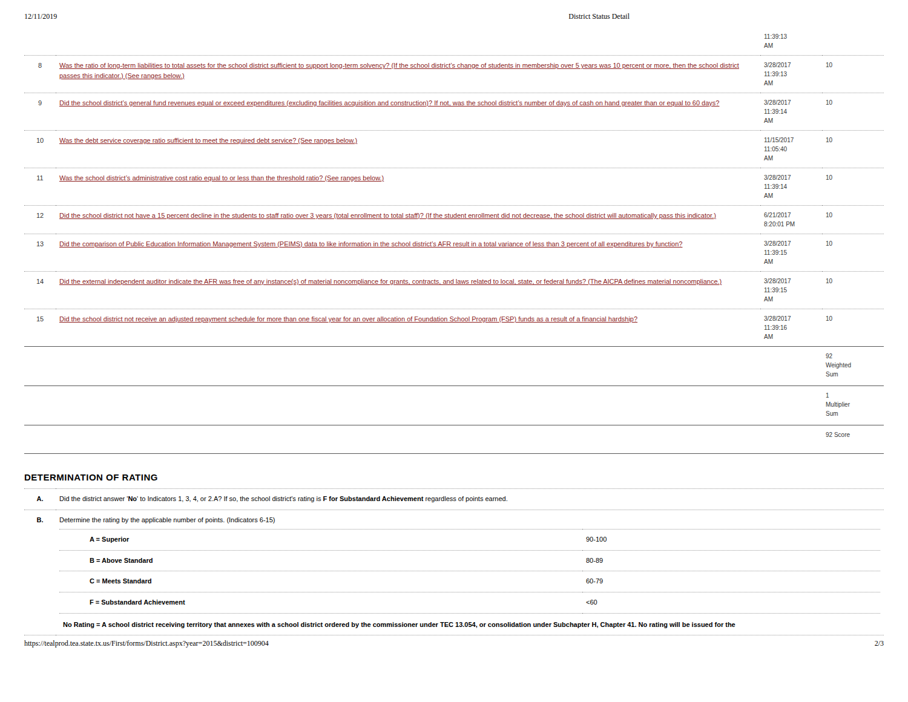12/11/2019
District Status Detail
| | | 11:39:13 AM | |
| 8 | Was the ratio of long-term liabilities to total assets for the school district sufficient to support long-term solvency? (If the school district’s change of students in membership over 5 years was 10 percent or more, then the school district passes this indicator.) (See ranges below.) | 3/28/2017 11:39:13 AM | 10 |
| 9 | Did the school district’s general fund revenues equal or exceed expenditures (excluding facilities acquisition and construction)? If not, was the school district’s number of days of cash on hand greater than or equal to 60 days? | 3/28/2017 11:39:14 AM | 10 |
| 10 | Was the debt service coverage ratio sufficient to meet the required debt service? (See ranges below.) | 11/15/2017 11:05:40 AM | 10 |
| 11 | Was the school district’s administrative cost ratio equal to or less than the threshold ratio? (See ranges below.) | 3/28/2017 11:39:14 AM | 10 |
| 12 | Did the school district not have a 15 percent decline in the students to staff ratio over 3 years (total enrollment to total staff)? (If the student enrollment did not decrease, the school district will automatically pass this indicator.) | 6/21/2017 8:20:01 PM | 10 |
| 13 | Did the comparison of Public Education Information Management System (PEIMS) data to like information in the school district’s AFR result in a total variance of less than 3 percent of all expenditures by function? | 3/28/2017 11:39:15 AM | 10 |
| 14 | Did the external independent auditor indicate the AFR was free of any instance(s) of material noncompliance for grants, contracts, and laws related to local, state, or federal funds? (The AICPA defines material noncompliance.) | 3/28/2017 11:39:15 AM | 10 |
| 15 | Did the school district not receive an adjusted repayment schedule for more than one fiscal year for an over allocation of Foundation School Program (FSP) funds as a result of a financial hardship? | 3/28/2017 11:39:16 AM | 10 |
| | | | 92 Weighted Sum |
| | | | 1 Multiplier Sum |
| | | | 92 Score |
DETERMINATION OF RATING
| A. | Did the district answer ' No ' to Indicators 1, 3, 4, or 2.A? If so, the school district's rating is F for Substandard Achievement regardless of points earned. |
| B. | Determine the rating by the applicable number of points. (Indicators 6-15) / A = Superior / 90-100 / / B = Above Standard / 80-89 / / C = Meets Standard / 60-79 / / F = Substandard Achievement / <60 / No Rating = A school district receiving territory that annexes with a school district ordered by the commissioner under TEC 13.054, or consolidation under Subchapter H, Chapter 41. No rating will be issued for the |
https://tealprod.tea.state.tx.us/First/forms/District.aspx?year=2015&district=100904
2/3